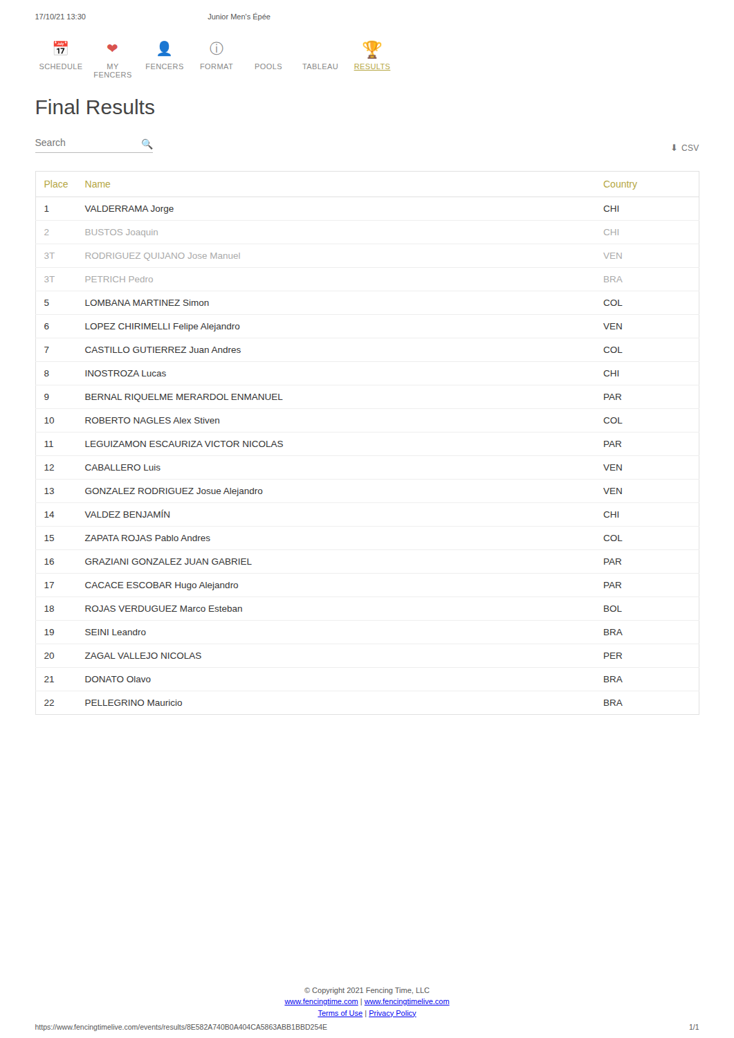17/10/21 13:30
Junior Men's Épée
📅SCHEDULE ❤MY FENCERS 👤FENCERS ⓘFORMAT POOLS TABLEAU 🏆RESULTS
Final Results
🔍
⬇ CSV
| Place | Name | Country |
| --- | --- | --- |
| 1 | VALDERRAMA Jorge | CHI |
| 2 | BUSTOS Joaquin | CHI |
| 3T | RODRIGUEZ QUIJANO Jose Manuel | VEN |
| 3T | PETRICH Pedro | BRA |
| 5 | LOMBANA MARTINEZ Simon | COL |
| 6 | LOPEZ CHIRIMELLI Felipe Alejandro | VEN |
| 7 | CASTILLO GUTIERREZ Juan Andres | COL |
| 8 | INOSTROZA Lucas | CHI |
| 9 | BERNAL RIQUELME MERARDOL ENMANUEL | PAR |
| 10 | ROBERTO NAGLES Alex Stiven | COL |
| 11 | LEGUIZAMON ESCAURIZA VICTOR NICOLAS | PAR |
| 12 | CABALLERO Luis | VEN |
| 13 | GONZALEZ RODRIGUEZ Josue Alejandro | VEN |
| 14 | VALDEZ BENJAMÍN | CHI |
| 15 | ZAPATA ROJAS Pablo Andres | COL |
| 16 | GRAZIANI GONZALEZ JUAN GABRIEL | PAR |
| 17 | CACACE ESCOBAR Hugo Alejandro | PAR |
| 18 | ROJAS VERDUGUEZ Marco Esteban | BOL |
| 19 | SEINI Leandro | BRA |
| 20 | ZAGAL VALLEJO NICOLAS | PER |
| 21 | DONATO Olavo | BRA |
| 22 | PELLEGRINO Mauricio | BRA |
© Copyright 2021 Fencing Time, LLC
www.fencingtime.com | www.fencingtimelive.com
Terms of Use | Privacy Policy
https://www.fencingtimelive.com/events/results/8E582A740B0A404CA5863ABB1BBD254E 1/1